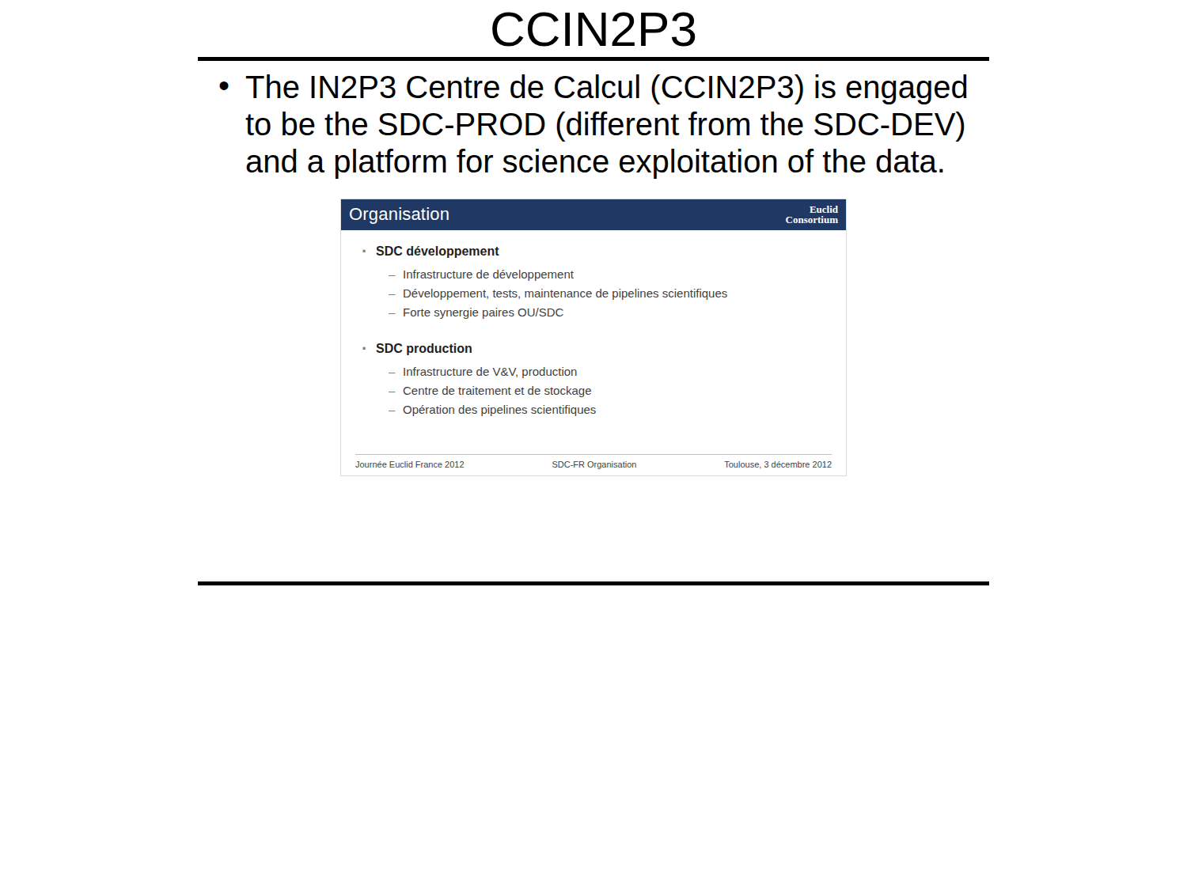CCIN2P3
The IN2P3 Centre de Calcul (CCIN2P3) is engaged to be the SDC-PROD (different from the SDC-DEV) and a platform for science exploitation of the data.
Organisation
Euclid
Consortium
SDC développement
Infrastructure de développement
Développement, tests, maintenance de pipelines scientifiques
Forte synergie paires OU/SDC
SDC production
Infrastructure de V&V, production
Centre de traitement et de stockage
Opération des pipelines scientifiques
Journée Euclid France 2012
SDC-FR Organisation
Toulouse, 3 décembre 2012